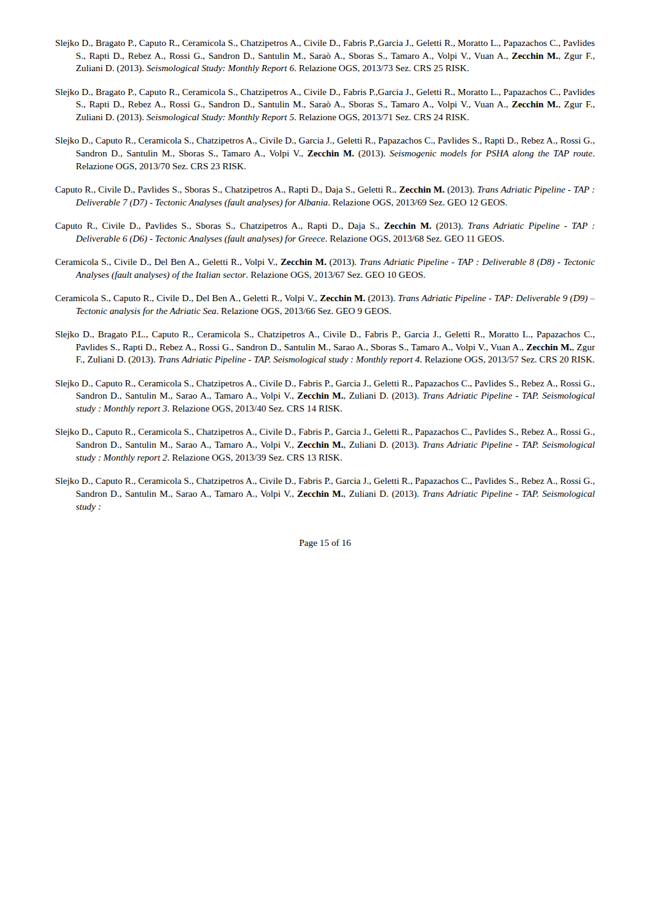Slejko D., Bragato P., Caputo R., Ceramicola S., Chatzipetros A., Civile D., Fabris P.,Garcia J., Geletti R., Moratto L., Papazachos C., Pavlides S., Rapti D., Rebez A., Rossi G., Sandron D., Santulin M., Saraò A., Sboras S., Tamaro A., Volpi V., Vuan A., Zecchin M., Zgur F., Zuliani D. (2013). Seismological Study: Monthly Report 6. Relazione OGS, 2013/73 Sez. CRS 25 RISK.
Slejko D., Bragato P., Caputo R., Ceramicola S., Chatzipetros A., Civile D., Fabris P.,Garcia J., Geletti R., Moratto L., Papazachos C., Pavlides S., Rapti D., Rebez A., Rossi G., Sandron D., Santulin M., Saraò A., Sboras S., Tamaro A., Volpi V., Vuan A., Zecchin M., Zgur F., Zuliani D. (2013). Seismological Study: Monthly Report 5. Relazione OGS, 2013/71 Sez. CRS 24 RISK.
Slejko D., Caputo R., Ceramicola S., Chatzipetros A., Civile D., Garcia J., Geletti R., Papazachos C., Pavlides S., Rapti D., Rebez A., Rossi G., Sandron D., Santulin M., Sboras S., Tamaro A., Volpi V., Zecchin M. (2013). Seismogenic models for PSHA along the TAP route. Relazione OGS, 2013/70 Sez. CRS 23 RISK.
Caputo R., Civile D., Pavlides S., Sboras S., Chatzipetros A., Rapti D., Daja S., Geletti R., Zecchin M. (2013). Trans Adriatic Pipeline - TAP : Deliverable 7 (D7) - Tectonic Analyses (fault analyses) for Albania. Relazione OGS, 2013/69 Sez. GEO 12 GEOS.
Caputo R., Civile D., Pavlides S., Sboras S., Chatzipetros A., Rapti D., Daja S., Zecchin M. (2013). Trans Adriatic Pipeline - TAP : Deliverable 6 (D6) - Tectonic Analyses (fault analyses) for Greece. Relazione OGS, 2013/68 Sez. GEO 11 GEOS.
Ceramicola S., Civile D., Del Ben A., Geletti R., Volpi V., Zecchin M. (2013). Trans Adriatic Pipeline - TAP : Deliverable 8 (D8) - Tectonic Analyses (fault analyses) of the Italian sector. Relazione OGS, 2013/67 Sez. GEO 10 GEOS.
Ceramicola S., Caputo R., Civile D., Del Ben A., Geletti R., Volpi V., Zecchin M. (2013). Trans Adriatic Pipeline - TAP: Deliverable 9 (D9) – Tectonic analysis for the Adriatic Sea. Relazione OGS, 2013/66 Sez. GEO 9 GEOS.
Slejko D., Bragato P.L., Caputo R., Ceramicola S., Chatzipetros A., Civile D., Fabris P., Garcia J., Geletti R., Moratto L., Papazachos C., Pavlides S., Rapti D., Rebez A., Rossi G., Sandron D., Santulin M., Sarao A., Sboras S., Tamaro A., Volpi V., Vuan A., Zecchin M., Zgur F., Zuliani D. (2013). Trans Adriatic Pipeline - TAP. Seismological study : Monthly report 4. Relazione OGS, 2013/57 Sez. CRS 20 RISK.
Slejko D., Caputo R., Ceramicola S., Chatzipetros A., Civile D., Fabris P., Garcia J., Geletti R., Papazachos C., Pavlides S., Rebez A., Rossi G., Sandron D., Santulin M., Sarao A., Tamaro A., Volpi V., Zecchin M., Zuliani D. (2013). Trans Adriatic Pipeline - TAP. Seismological study : Monthly report 3. Relazione OGS, 2013/40 Sez. CRS 14 RISK.
Slejko D., Caputo R., Ceramicola S., Chatzipetros A., Civile D., Fabris P., Garcia J., Geletti R., Papazachos C., Pavlides S., Rebez A., Rossi G., Sandron D., Santulin M., Sarao A., Tamaro A., Volpi V., Zecchin M., Zuliani D. (2013). Trans Adriatic Pipeline - TAP. Seismological study : Monthly report 2. Relazione OGS, 2013/39 Sez. CRS 13 RISK.
Slejko D., Caputo R., Ceramicola S., Chatzipetros A., Civile D., Fabris P., Garcia J., Geletti R., Papazachos C., Pavlides S., Rebez A., Rossi G., Sandron D., Santulin M., Sarao A., Tamaro A., Volpi V., Zecchin M., Zuliani D. (2013). Trans Adriatic Pipeline - TAP. Seismological study :
Page 15 of 16